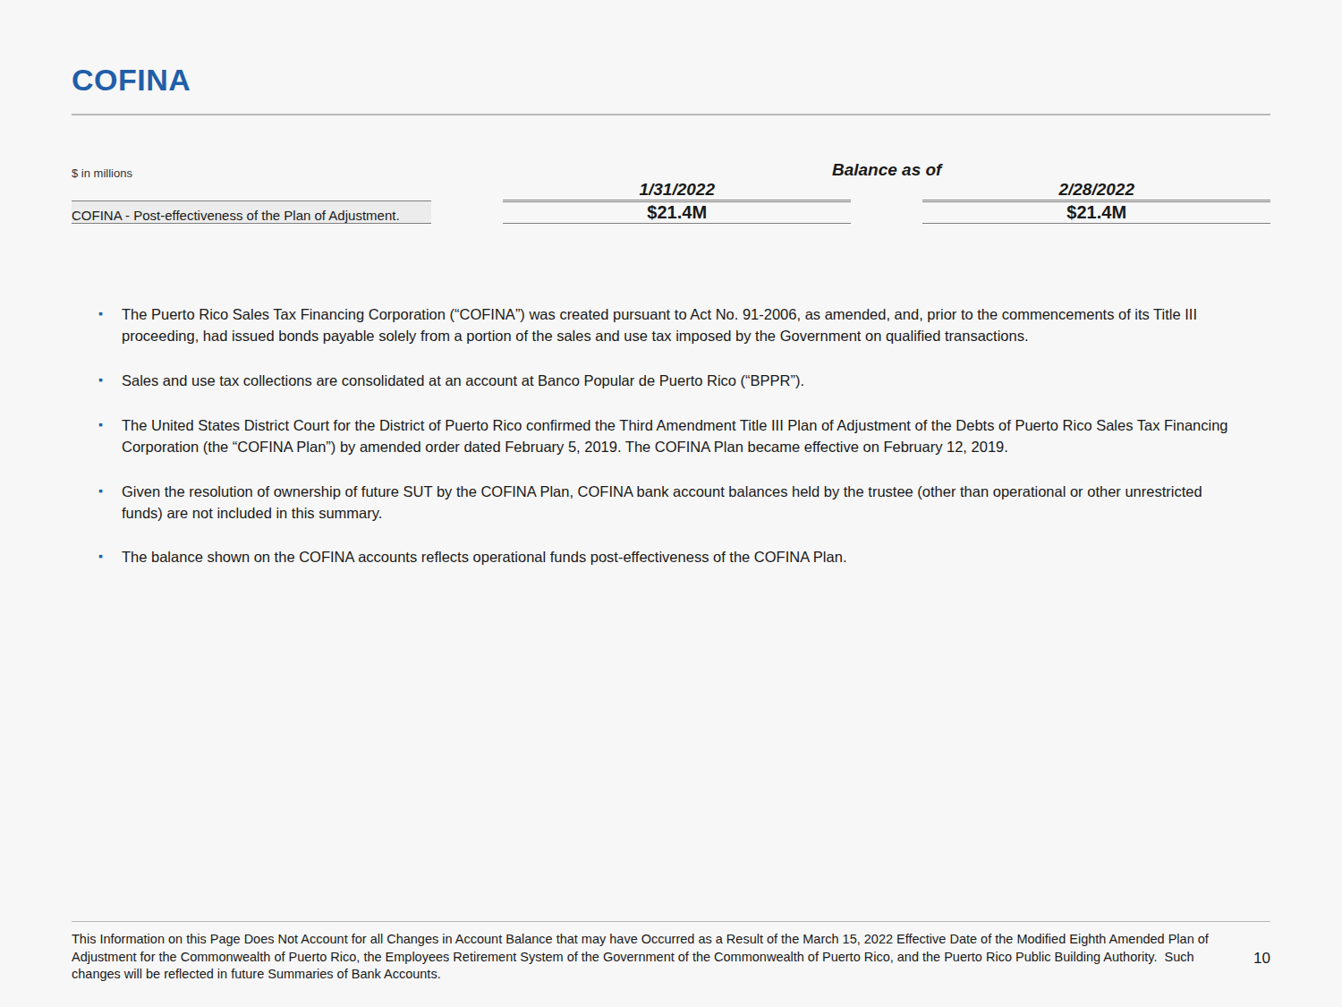COFINA
| $ in millions | | Balance as of |
| | | 1/31/2022 | | 2/28/2022 |
| COFINA - Post-effectiveness of the Plan of Adjustment. | | $21.4M | | $21.4M |
The Puerto Rico Sales Tax Financing Corporation (“COFINA”) was created pursuant to Act No. 91-2006, as amended, and, prior to the commencements of its Title III proceeding, had issued bonds payable solely from a portion of the sales and use tax imposed by the Government on qualified transactions.
Sales and use tax collections are consolidated at an account at Banco Popular de Puerto Rico (“BPPR”).
The United States District Court for the District of Puerto Rico confirmed the Third Amendment Title III Plan of Adjustment of the Debts of Puerto Rico Sales Tax Financing Corporation (the “COFINA Plan”) by amended order dated February 5, 2019. The COFINA Plan became effective on February 12, 2019.
Given the resolution of ownership of future SUT by the COFINA Plan, COFINA bank account balances held by the trustee (other than operational or other unrestricted funds) are not included in this summary.
The balance shown on the COFINA accounts reflects operational funds post-effectiveness of the COFINA Plan.
This Information on this Page Does Not Account for all Changes in Account Balance that may have Occurred as a Result of the March 15, 2022 Effective Date of the Modified Eighth Amended Plan of Adjustment for the Commonwealth of Puerto Rico, the Employees Retirement System of the Government of the Commonwealth of Puerto Rico, and the Puerto Rico Public Building Authority. Such changes will be reflected in future Summaries of Bank Accounts.
10